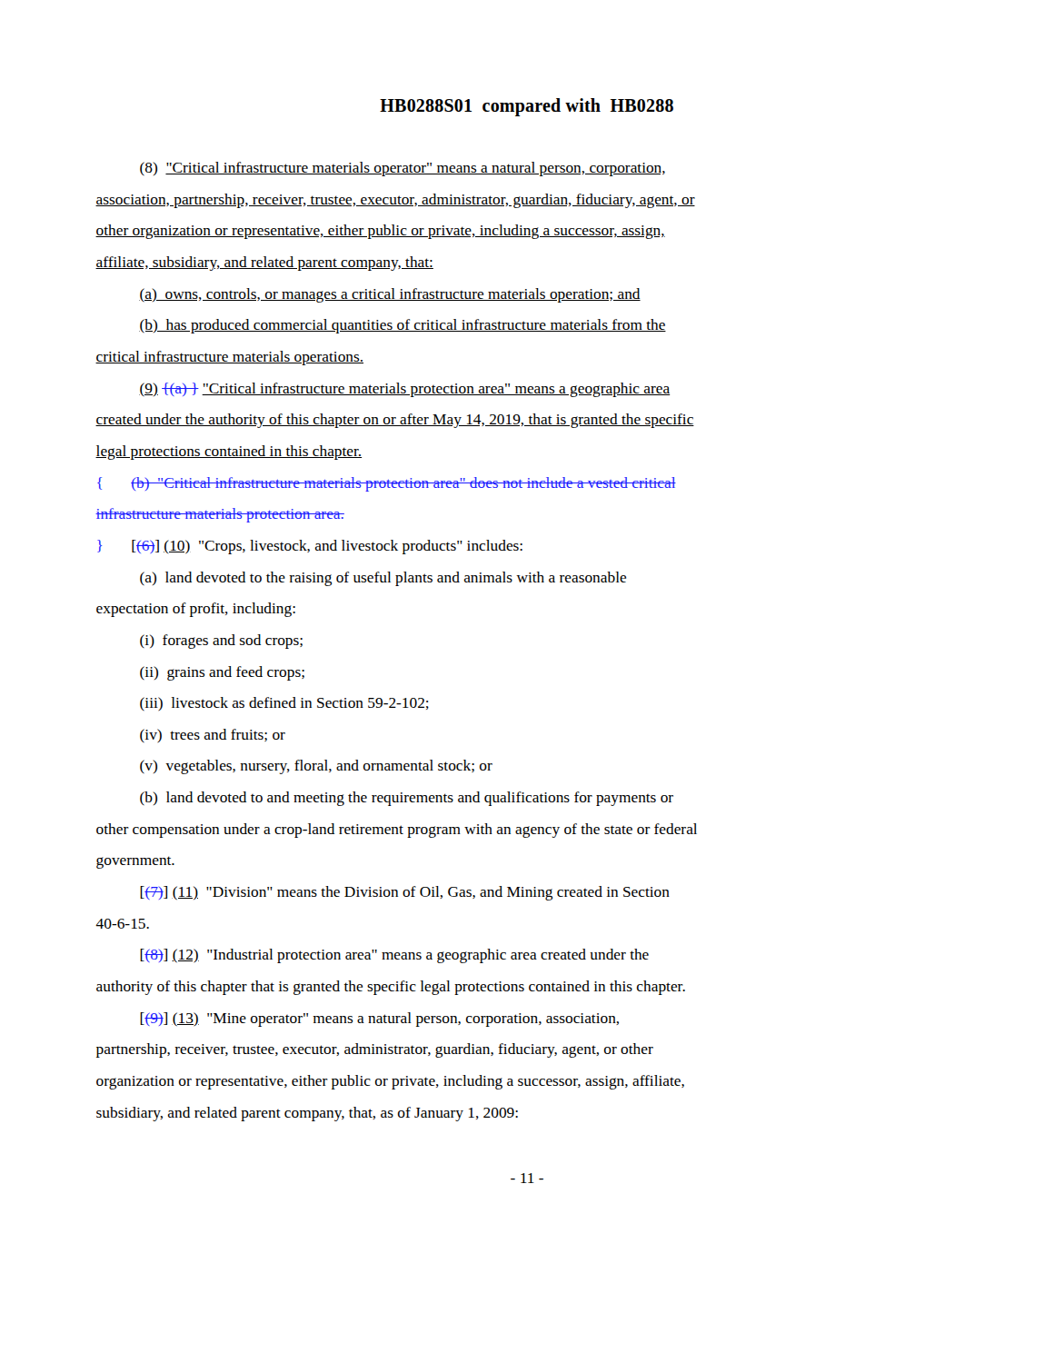HB0288S01 compared with HB0288
(8) "Critical infrastructure materials operator" means a natural person, corporation,
association, partnership, receiver, trustee, executor, administrator, guardian, fiduciary, agent, or
other organization or representative, either public or private, including a successor, assign,
affiliate, subsidiary, and related parent company, that:
(a) owns, controls, or manages a critical infrastructure materials operation; and
(b) has produced commercial quantities of critical infrastructure materials from the
critical infrastructure materials operations.
(9) {(a) } "Critical infrastructure materials protection area" means a geographic area
created under the authority of this chapter on or after May 14, 2019, that is granted the specific
legal protections contained in this chapter.
{ (b) "Critical infrastructure materials protection area" does not include a vested critical
infrastructure materials protection area.
} [(6)] (10) "Crops, livestock, and livestock products" includes:
(a) land devoted to the raising of useful plants and animals with a reasonable
expectation of profit, including:
(i) forages and sod crops;
(ii) grains and feed crops;
(iii) livestock as defined in Section 59-2-102;
(iv) trees and fruits; or
(v) vegetables, nursery, floral, and ornamental stock; or
(b) land devoted to and meeting the requirements and qualifications for payments or
other compensation under a crop-land retirement program with an agency of the state or federal
government.
[(7)] (11) "Division" means the Division of Oil, Gas, and Mining created in Section
40-6-15.
[(8)] (12) "Industrial protection area" means a geographic area created under the
authority of this chapter that is granted the specific legal protections contained in this chapter.
[(9)] (13) "Mine operator" means a natural person, corporation, association,
partnership, receiver, trustee, executor, administrator, guardian, fiduciary, agent, or other
organization or representative, either public or private, including a successor, assign, affiliate,
subsidiary, and related parent company, that, as of January 1, 2009:
- 11 -